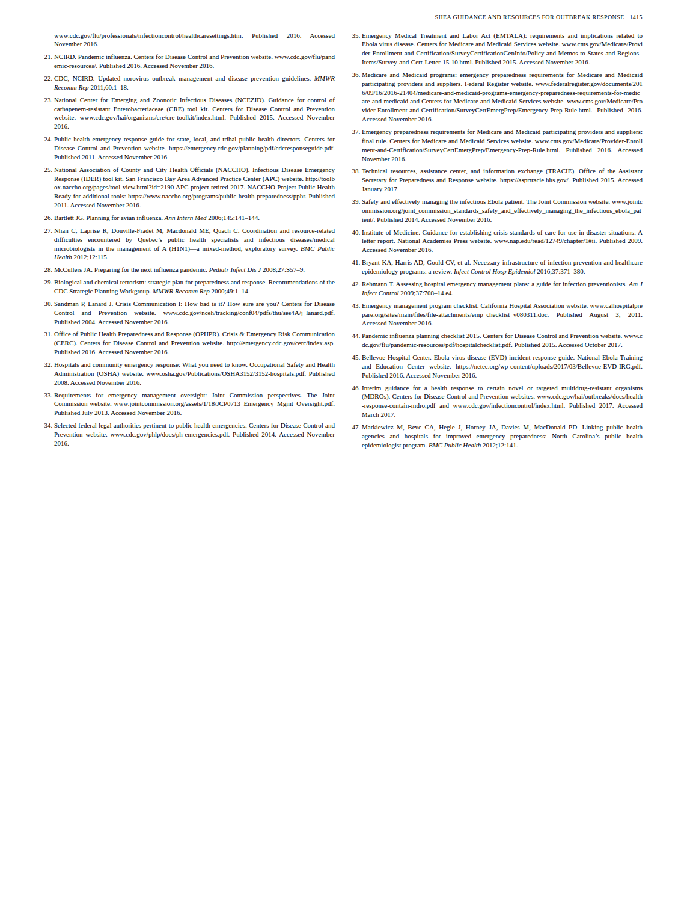SHEA GUIDANCE AND RESOURCES FOR OUTBREAK RESPONSE 1415
www.cdc.gov/flu/professionals/infectioncontrol/healthcaresettings.htm. Published 2016. Accessed November 2016.
NCIRD. Pandemic influenza. Centers for Disease Control and Prevention website. www.cdc.gov/flu/pandemic-resources/. Published 2016. Accessed November 2016.
CDC, NCIRD. Updated norovirus outbreak management and disease prevention guidelines. MMWR Recomm Rep 2011;60:1–18.
National Center for Emerging and Zoonotic Infectious Diseases (NCEZID). Guidance for control of carbapenem-resistant Enterobacteriaceae (CRE) tool kit. Centers for Disease Control and Prevention website. www.cdc.gov/hai/organisms/cre/cre-toolkit/index.html. Published 2015. Accessed November 2016.
Public health emergency response guide for state, local, and tribal public health directors. Centers for Disease Control and Prevention website. https://emergency.cdc.gov/planning/pdf/cdcresponseguide.pdf. Published 2011. Accessed November 2016.
National Association of County and City Health Officials (NACCHO). Infectious Disease Emergency Response (IDER) tool kit. San Francisco Bay Area Advanced Practice Center (APC) website. http://toolbox.naccho.org/pages/tool-view.html?id=2190 APC project retired 2017. NACCHO Project Public Health Ready for additional tools: https://www.naccho.org/programs/public-health-preparedness/pphr. Published 2011. Accessed November 2016.
Bartlett JG. Planning for avian influenza. Ann Intern Med 2006;145:141–144.
Nhan C, Laprise R, Douville-Fradet M, Macdonald ME, Quach C. Coordination and resource-related difficulties encountered by Quebec’s public health specialists and infectious diseases/medical microbiologists in the management of A (H1N1)—a mixed-method, exploratory survey. BMC Public Health 2012;12:115.
McCullers JA. Preparing for the next influenza pandemic. Pediatr Infect Dis J 2008;27:S57–9.
Biological and chemical terrorism: strategic plan for preparedness and response. Recommendations of the CDC Strategic Planning Workgroup. MMWR Recomm Rep 2000;49:1–14.
Sandman P, Lanard J. Crisis Communication I: How bad is it? How sure are you? Centers for Disease Control and Prevention website. www.cdc.gov/nceh/tracking/conf04/pdfs/thu/ses4A/j_lanard.pdf. Published 2004. Accessed November 2016.
Office of Public Health Preparedness and Response (OPHPR). Crisis & Emergency Risk Communication (CERC). Centers for Disease Control and Prevention website. http://emergency.cdc.gov/cerc/index.asp. Published 2016. Accessed November 2016.
Hospitals and community emergency response: What you need to know. Occupational Safety and Health Administration (OSHA) website. www.osha.gov/Publications/OSHA3152/3152-hospitals.pdf. Published 2008. Accessed November 2016.
Requirements for emergency management oversight: Joint Commission perspectives. The Joint Commission website. www.jointcommission.org/assets/1/18/JCP0713_Emergency_Mgmt_Oversight.pdf. Published July 2013. Accessed November 2016.
Selected federal legal authorities pertinent to public health emergencies. Centers for Disease Control and Prevention website. www.cdc.gov/phlp/docs/ph-emergencies.pdf. Published 2014. Accessed November 2016.
Emergency Medical Treatment and Labor Act (EMTALA): requirements and implications related to Ebola virus disease. Centers for Medicare and Medicaid Services website. www.cms.gov/Medicare/Provider-Enrollment-and-Certification/SurveyCertificationGenInfo/Policy-and-Memos-to-States-and-Regions-Items/Survey-and-Cert-Letter-15-10.html. Published 2015. Accessed November 2016.
Medicare and Medicaid programs: emergency preparedness requirements for Medicare and Medicaid participating providers and suppliers. Federal Register website. www.federalregister.gov/documents/2016/09/16/2016-21404/medicare-and-medicaid-programs-emergency-preparedness-requirements-for-medicare-and-medicaid and Centers for Medicare and Medicaid Services website. www.cms.gov/Medicare/Provider-Enrollment-and-Certification/SurveyCertEmergPrep/Emergency-Prep-Rule.html. Published 2016. Accessed November 2016.
Emergency preparedness requirements for Medicare and Medicaid participating providers and suppliers: final rule. Centers for Medicare and Medicaid Services website. www.cms.gov/Medicare/Provider-Enrollment-and-Certification/SurveyCertEmergPrep/Emergency-Prep-Rule.html. Published 2016. Accessed November 2016.
Technical resources, assistance center, and information exchange (TRACIE). Office of the Assistant Secretary for Preparedness and Response website. https://asprtracie.hhs.gov/. Published 2015. Accessed January 2017.
Safely and effectively managing the infectious Ebola patient. The Joint Commission website. www.jointcommission.org/joint_commission_standards_safely_and_effectively_managing_the_infectious_ebola_patient/. Published 2014. Accessed November 2016.
Institute of Medicine. Guidance for establishing crisis standards of care for use in disaster situations: A letter report. National Academies Press website. www.nap.edu/read/12749/chapter/1#ii. Published 2009. Accessed November 2016.
Bryant KA, Harris AD, Gould CV, et al. Necessary infrastructure of infection prevention and healthcare epidemiology programs: a review. Infect Control Hosp Epidemiol 2016;37:371–380.
Rebmann T. Assessing hospital emergency management plans: a guide for infection preventionists. Am J Infect Control 2009;37:708–14.e4.
Emergency management program checklist. California Hospital Association website. www.calhospitalprepare.org/sites/main/files/file-attachments/emp_checklist_v080311.doc. Published August 3, 2011. Accessed November 2016.
Pandemic influenza planning checklist 2015. Centers for Disease Control and Prevention website. www.cdc.gov/flu/pandemic-resources/pdf/hospitalchecklist.pdf. Published 2015. Accessed October 2017.
Bellevue Hospital Center. Ebola virus disease (EVD) incident response guide. National Ebola Training and Education Center website. https://netec.org/wp-content/uploads/2017/03/Bellevue-EVD-IRG.pdf. Published 2016. Accessed November 2016.
Interim guidance for a health response to certain novel or targeted multidrug-resistant organisms (MDROs). Centers for Disease Control and Prevention websites. www.cdc.gov/hai/outbreaks/docs/health-response-contain-mdro.pdf and www.cdc.gov/infectioncontrol/index.html. Published 2017. Accessed March 2017.
Markiewicz M, Bevc CA, Hegle J, Horney JA, Davies M, MacDonald PD. Linking public health agencies and hospitals for improved emergency preparedness: North Carolina’s public health epidemiologist program. BMC Public Health 2012;12:141.